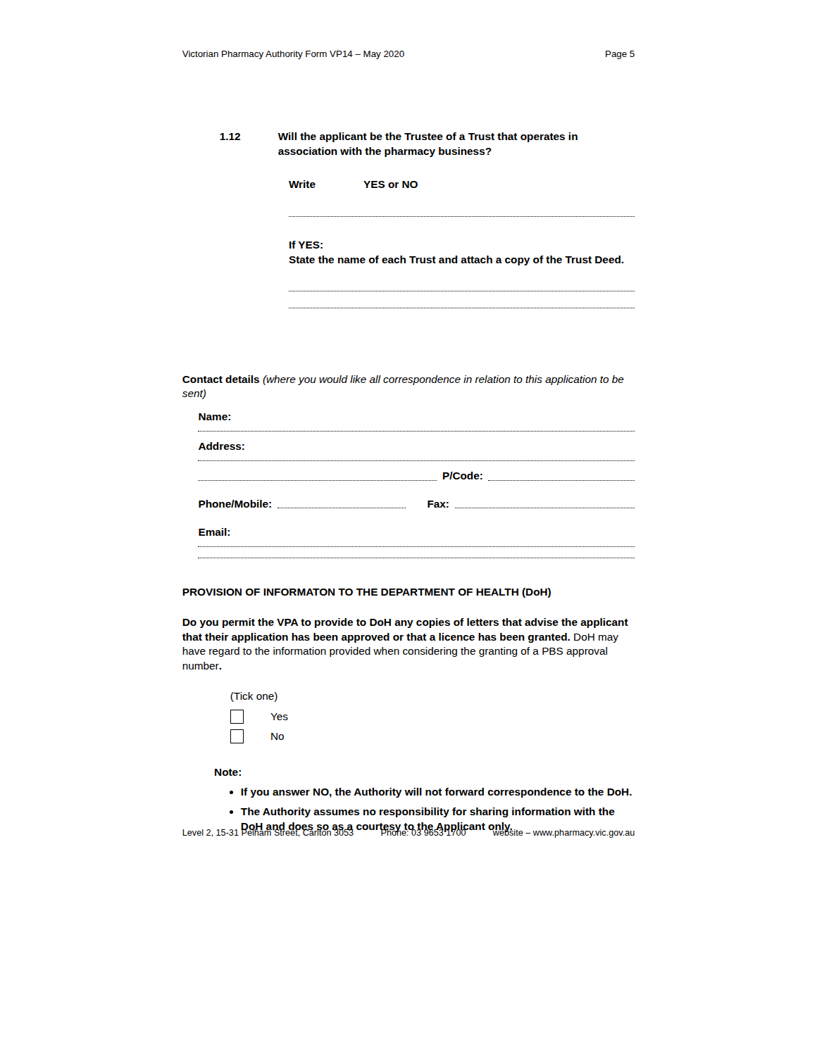Victorian Pharmacy Authority Form VP14 – May 2020
Page 5
1.12
Will the applicant be the Trustee of a Trust that operates in association with the pharmacy business?
Write
YES or NO
If YES: State the name of each Trust and attach a copy of the Trust Deed.
Contact details (where you would like all correspondence in relation to this application to be sent)
Name:
Address:
P/Code:
Phone/Mobile:
Fax:
Email:
PROVISION OF INFORMATON TO THE DEPARTMENT OF HEALTH (DoH)
Do you permit the VPA to provide to DoH any copies of letters that advise the applicant that their application has been approved or that a licence has been granted. DoH may have regard to the information provided when considering the granting of a PBS approval number.
(Tick one)
Yes
No
Note:
If you answer NO, the Authority will not forward correspondence to the DoH.
The Authority assumes no responsibility for sharing information with the DoH and does so as a courtesy to the Applicant only.
Level 2, 15-31 Pelham Street, Carlton 3053
Phone: 03 9653 1700
website – www.pharmacy.vic.gov.au